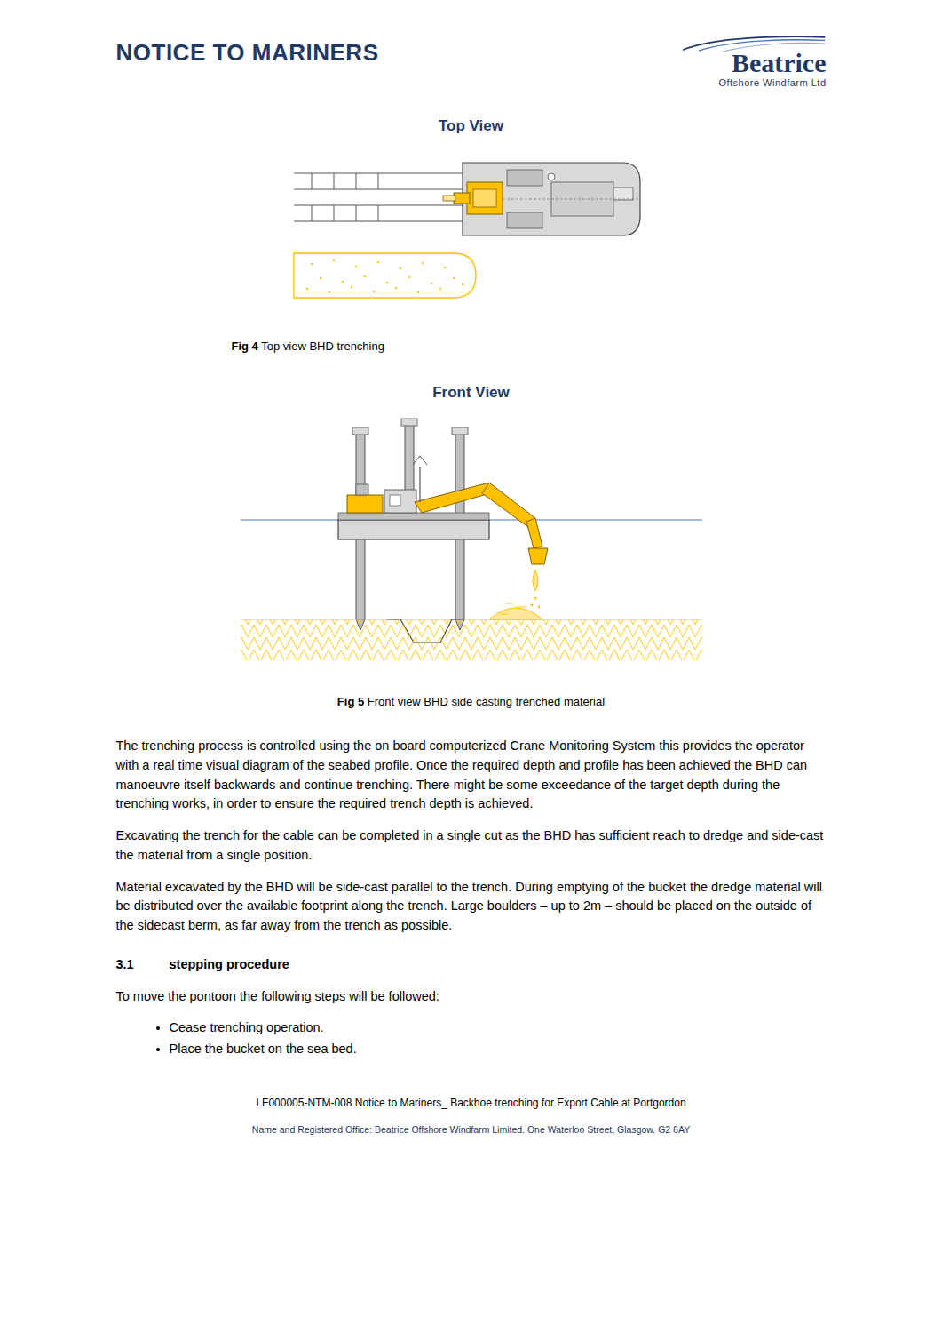NOTICE TO MARINERS
Beatrice
Offshore Windfarm Ltd
Top View
Fig 4 Top view BHD trenching
Front View
Fig 5 Front view BHD side casting trenched material
The trenching process is controlled using the on board computerized Crane Monitoring System this provides the operator with a real time visual diagram of the seabed profile. Once the required depth and profile has been achieved the BHD can manoeuvre itself backwards and continue trenching. There might be some exceedance of the target depth during the trenching works, in order to ensure the required trench depth is achieved.
Excavating the trench for the cable can be completed in a single cut as the BHD has sufficient reach to dredge and side-cast the material from a single position.
Material excavated by the BHD will be side-cast parallel to the trench. During emptying of the bucket the dredge material will be distributed over the available footprint along the trench. Large boulders – up to 2m – should be placed on the outside of the sidecast berm, as far away from the trench as possible.
3.1stepping procedure
To move the pontoon the following steps will be followed:
Cease trenching operation.
Place the bucket on the sea bed.
LF000005-NTM-008 Notice to Mariners_ Backhoe trenching for Export Cable at Portgordon
Name and Registered Office: Beatrice Offshore Windfarm Limited. One Waterloo Street, Glasgow. G2 6AY